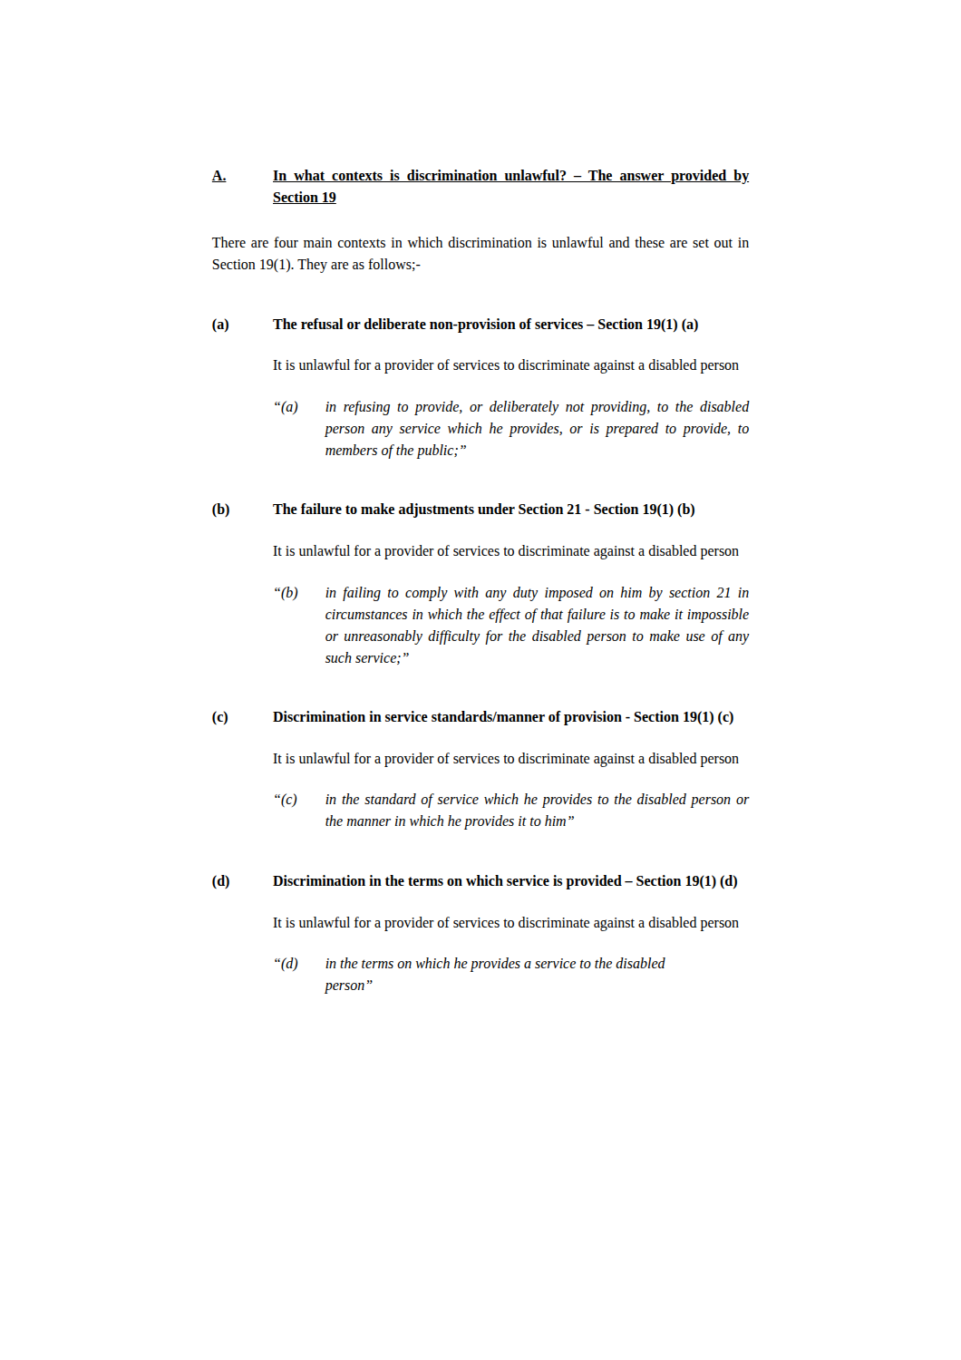A. In what contexts is discrimination unlawful? – The answer provided by Section 19
There are four main contexts in which discrimination is unlawful and these are set out in Section 19(1). They are as follows;-
(a) The refusal or deliberate non-provision of services – Section 19(1) (a)
It is unlawful for a provider of services to discriminate against a disabled person
“(a) in refusing to provide, or deliberately not providing, to the disabled person any service which he provides, or is prepared to provide, to members of the public;”
(b) The failure to make adjustments under Section 21 - Section 19(1) (b)
It is unlawful for a provider of services to discriminate against a disabled person
“(b) in failing to comply with any duty imposed on him by section 21 in circumstances in which the effect of that failure is to make it impossible or unreasonably difficulty for the disabled person to make use of any such service;”
(c) Discrimination in service standards/manner of provision - Section 19(1) (c)
It is unlawful for a provider of services to discriminate against a disabled person
“(c) in the standard of service which he provides to the disabled person or the manner in which he provides it to him”
(d) Discrimination in the terms on which service is provided – Section 19(1) (d)
It is unlawful for a provider of services to discriminate against a disabled person
“(d) in the terms on which he provides a service to the disabled
person”